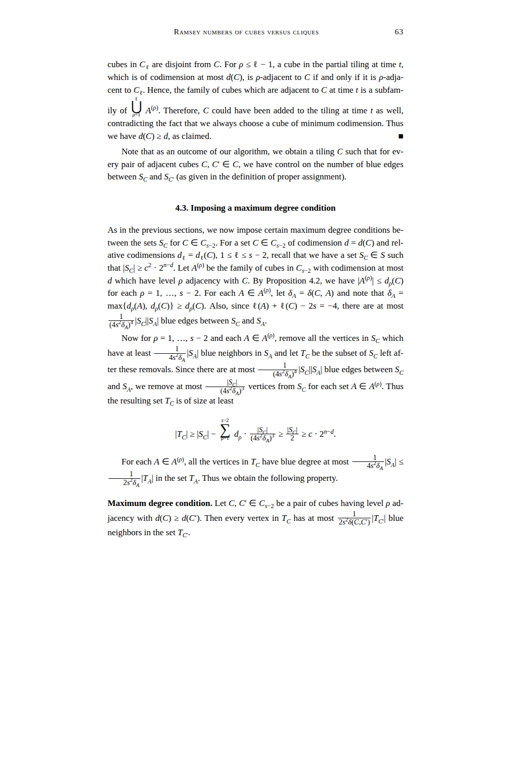Ramsey numbers of cubes versus cliques 63
cubes in Cℓ are disjoint from C. For ρ ≤ ℓ − 1, a cube in the partial tiling at time t, which is of codimension at most d(C), is ρ-adjacent to C if and only if it is ρ-adjacent to Cℓ. Hence, the family of cubes which are adjacent to C at time t is a subfamily of ℓ⋃ρ=1 A(ρ). Therefore, C could have been added to the tiling at time t as well, contradicting the fact that we always choose a cube of minimum codimension. Thus we have d(C) ≥ d, as claimed. ■
Note that as an outcome of our algorithm, we obtain a tiling C such that for every pair of adjacent cubes C, C′ ∈ C, we have control on the number of blue edges between SC and SC′ (as given in the definition of proper assignment).
4.3. Imposing a maximum degree condition
As in the previous sections, we now impose certain maximum degree conditions between the sets SC for C ∈ Cs−2. For a set C ∈ Cs−2 of codimension d = d(C) and relative codimensions dℓ = dℓ(C), 1 ≤ ℓ ≤ s − 2, recall that we have a set SC ∈ S such that |SC| ≥ c2 · 2n−d. Let A(ρ) be the family of cubes in Cs−2 with codimension at most d which have level ρ adjacency with C. By Proposition 4.2, we have |A(ρ)| ≤ dρ(C) for each ρ = 1, …, s − 2. For each A ∈ A(ρ), let δA = δ(C, A) and note that δA = max{dρ(A), dρ(C)} ≥ dρ(C). Also, since ℓ(A) + ℓ(C) − 2s = −4, there are at most 1(4s2δA)4|SC||SA| blue edges between SC and SA.
Now for ρ = 1, …, s − 2 and each A ∈ A(ρ), remove all the vertices in SC which have at least 14s2δA|SA| blue neighbors in SA and let TC be the subset of SC left after these removals. Since there are at most 1(4s2δA)4|SC||SA| blue edges between SC and SA, we remove at most |SC|(4s2δA)3 vertices from SC for each set A ∈ A(ρ). Thus the resulting set TC is of size at least
|TC| ≥ |SC| − s−2∑ρ=1 dρ · |SC|(4s2δA)3 ≥ |SC|2 ≥ c · 2n−d.
For each A ∈ A(ρ), all the vertices in TC have blue degree at most 14s2δA|SA| ≤ 12s2δA|TA| in the set TA. Thus we obtain the following property.
Maximum degree condition. Let C, C′ ∈ Cs−2 be a pair of cubes having level ρ adjacency with d(C) ≥ d(C′). Then every vertex in TC has at most 12s2δ(C,C′)|TC′| blue neighbors in the set TC′.